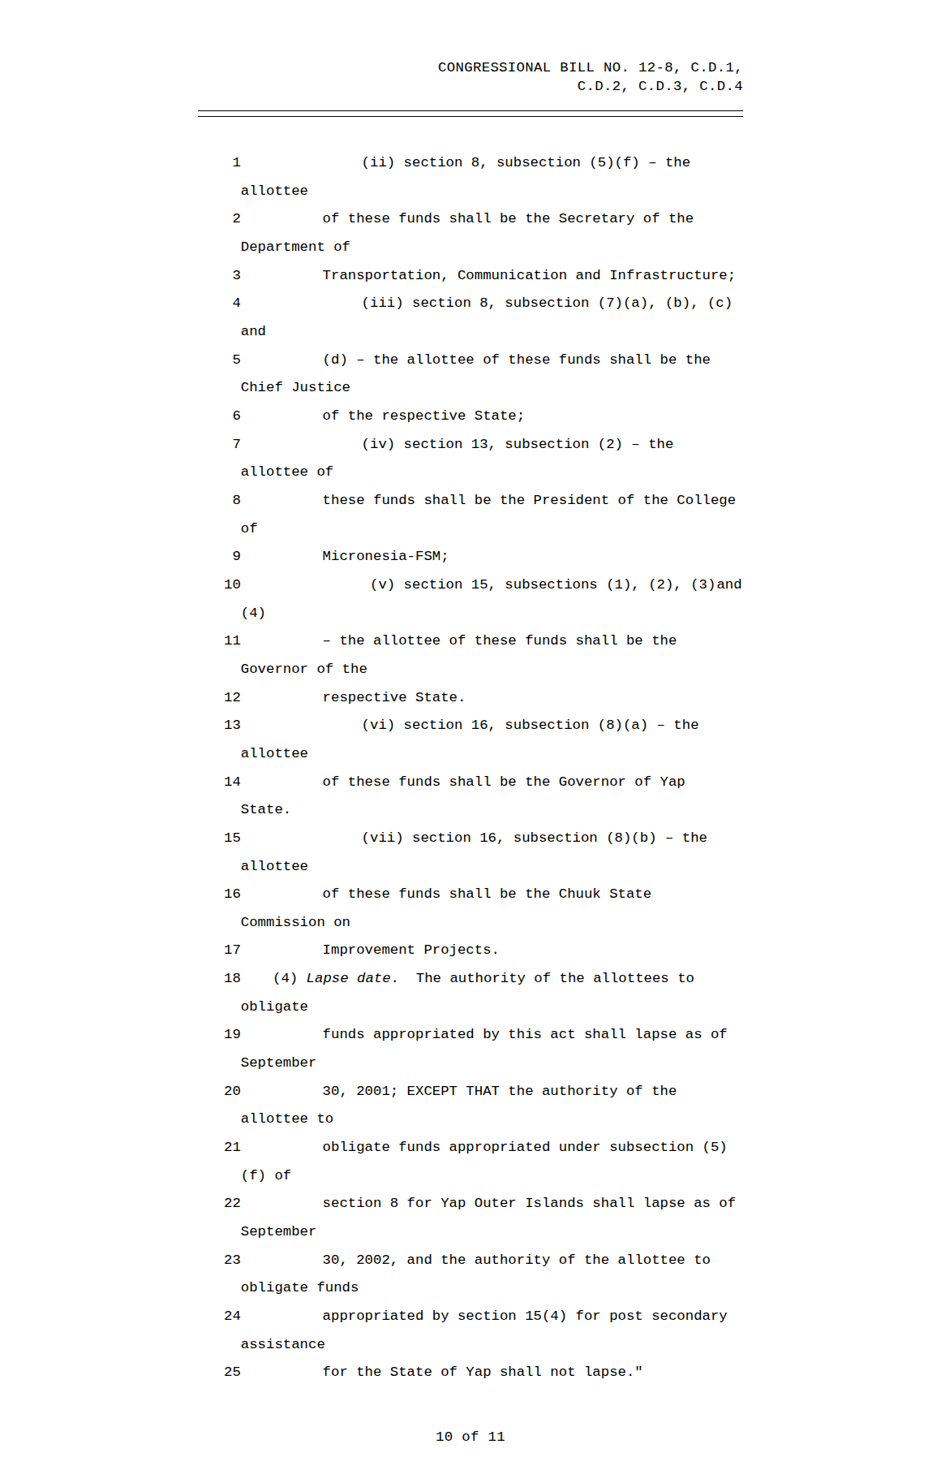CONGRESSIONAL BILL NO. 12-8, C.D.1,
C.D.2, C.D.3, C.D.4
| 1 | (ii) section 8, subsection (5)(f) – the allottee |
| 2 | of these funds shall be the Secretary of the Department of |
| 3 | Transportation, Communication and Infrastructure; |
| 4 | (iii) section 8, subsection (7)(a), (b), (c) and |
| 5 | (d) – the allottee of these funds shall be the Chief Justice |
| 6 | of the respective State; |
| 7 | (iv) section 13, subsection (2) – the allottee of |
| 8 | these funds shall be the President of the College of |
| 9 | Micronesia-FSM; |
| 10 | (v) section 15, subsections (1), (2), (3) and (4) |
| 11 | – the allottee of these funds shall be the Governor of the |
| 12 | respective State. |
| 13 | (vi) section 16, subsection (8)(a) – the allottee |
| 14 | of these funds shall be the Governor of Yap State. |
| 15 | (vii) section 16, subsection (8)(b) – the allottee |
| 16 | of these funds shall be the Chuuk State Commission on |
| 17 | Improvement Projects. |
| 18 | (4) Lapse date . The authority of the allottees to obligate |
| 19 | funds appropriated by this act shall lapse as of September |
| 20 | 30, 2001; EXCEPT THAT the authority of the allottee to |
| 21 | obligate funds appropriated under subsection (5)(f) of |
| 22 | section 8 for Yap Outer Islands shall lapse as of September |
| 23 | 30, 2002, and the authority of the allottee to obligate funds |
| 24 | appropriated by section 15(4) for post secondary assistance |
| 25 | for the State of Yap shall not lapse." |
10 of 11